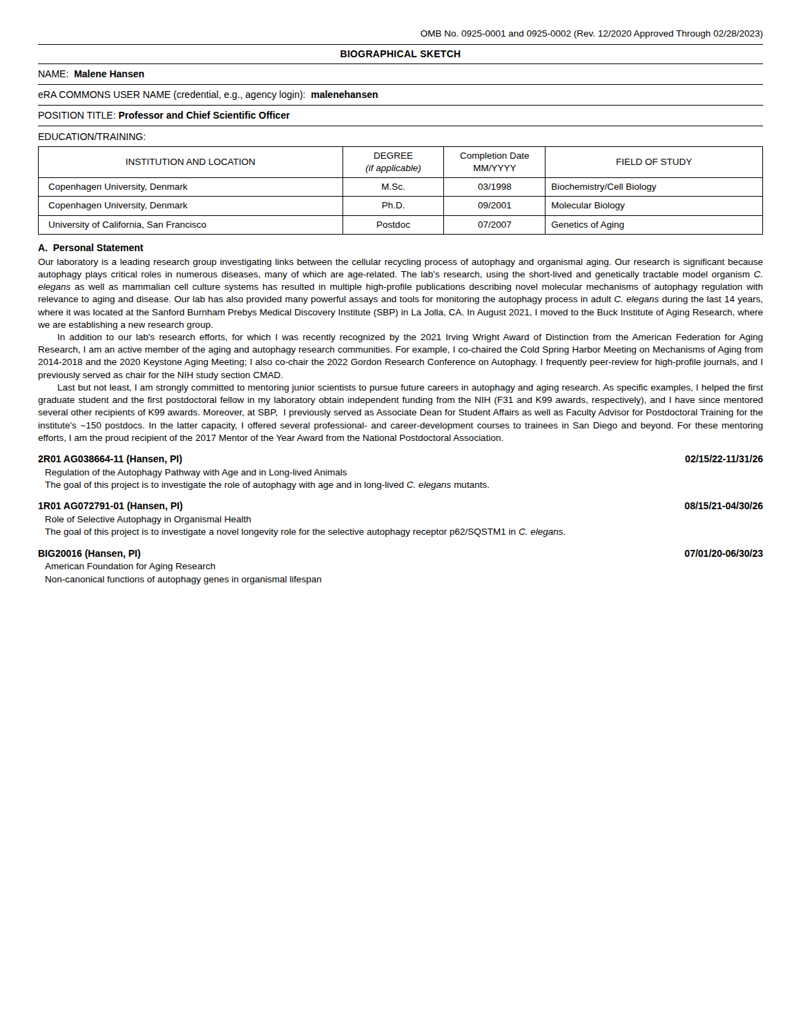OMB No. 0925-0001 and 0925-0002 (Rev. 12/2020 Approved Through 02/28/2023)
BIOGRAPHICAL SKETCH
NAME: Malene Hansen
eRA COMMONS USER NAME (credential, e.g., agency login): malenehansen
POSITION TITLE: Professor and Chief Scientific Officer
EDUCATION/TRAINING:
| INSTITUTION AND LOCATION | DEGREE (if applicable) | Completion Date MM/YYYY | FIELD OF STUDY |
| --- | --- | --- | --- |
| Copenhagen University, Denmark | M.Sc. | 03/1998 | Biochemistry/Cell Biology |
| Copenhagen University, Denmark | Ph.D. | 09/2001 | Molecular Biology |
| University of California, San Francisco | Postdoc | 07/2007 | Genetics of Aging |
A. Personal Statement
Our laboratory is a leading research group investigating links between the cellular recycling process of autophagy and organismal aging. Our research is significant because autophagy plays critical roles in numerous diseases, many of which are age-related. The lab's research, using the short-lived and genetically tractable model organism C. elegans as well as mammalian cell culture systems has resulted in multiple high-profile publications describing novel molecular mechanisms of autophagy regulation with relevance to aging and disease. Our lab has also provided many powerful assays and tools for monitoring the autophagy process in adult C. elegans during the last 14 years, where it was located at the Sanford Burnham Prebys Medical Discovery Institute (SBP) in La Jolla, CA. In August 2021, I moved to the Buck Institute of Aging Research, where we are establishing a new research group.
In addition to our lab's research efforts, for which I was recently recognized by the 2021 Irving Wright Award of Distinction from the American Federation for Aging Research, I am an active member of the aging and autophagy research communities. For example, I co-chaired the Cold Spring Harbor Meeting on Mechanisms of Aging from 2014-2018 and the 2020 Keystone Aging Meeting; I also co-chair the 2022 Gordon Research Conference on Autophagy. I frequently peer-review for high-profile journals, and I previously served as chair for the NIH study section CMAD.
Last but not least, I am strongly committed to mentoring junior scientists to pursue future careers in autophagy and aging research. As specific examples, I helped the first graduate student and the first postdoctoral fellow in my laboratory obtain independent funding from the NIH (F31 and K99 awards, respectively), and I have since mentored several other recipients of K99 awards. Moreover, at SBP, I previously served as Associate Dean for Student Affairs as well as Faculty Advisor for Postdoctoral Training for the institute's ~150 postdocs. In the latter capacity, I offered several professional- and career-development courses to trainees in San Diego and beyond. For these mentoring efforts, I am the proud recipient of the 2017 Mentor of the Year Award from the National Postdoctoral Association.
2R01 AG038664-11 (Hansen, PI) 02/15/22-11/31/26
Regulation of the Autophagy Pathway with Age and in Long-lived Animals
The goal of this project is to investigate the role of autophagy with age and in long-lived C. elegans mutants.
1R01 AG072791-01 (Hansen, PI) 08/15/21-04/30/26
Role of Selective Autophagy in Organismal Health
The goal of this project is to investigate a novel longevity role for the selective autophagy receptor p62/SQSTM1 in C. elegans.
BIG20016 (Hansen, PI) 07/01/20-06/30/23
American Foundation for Aging Research
Non-canonical functions of autophagy genes in organismal lifespan